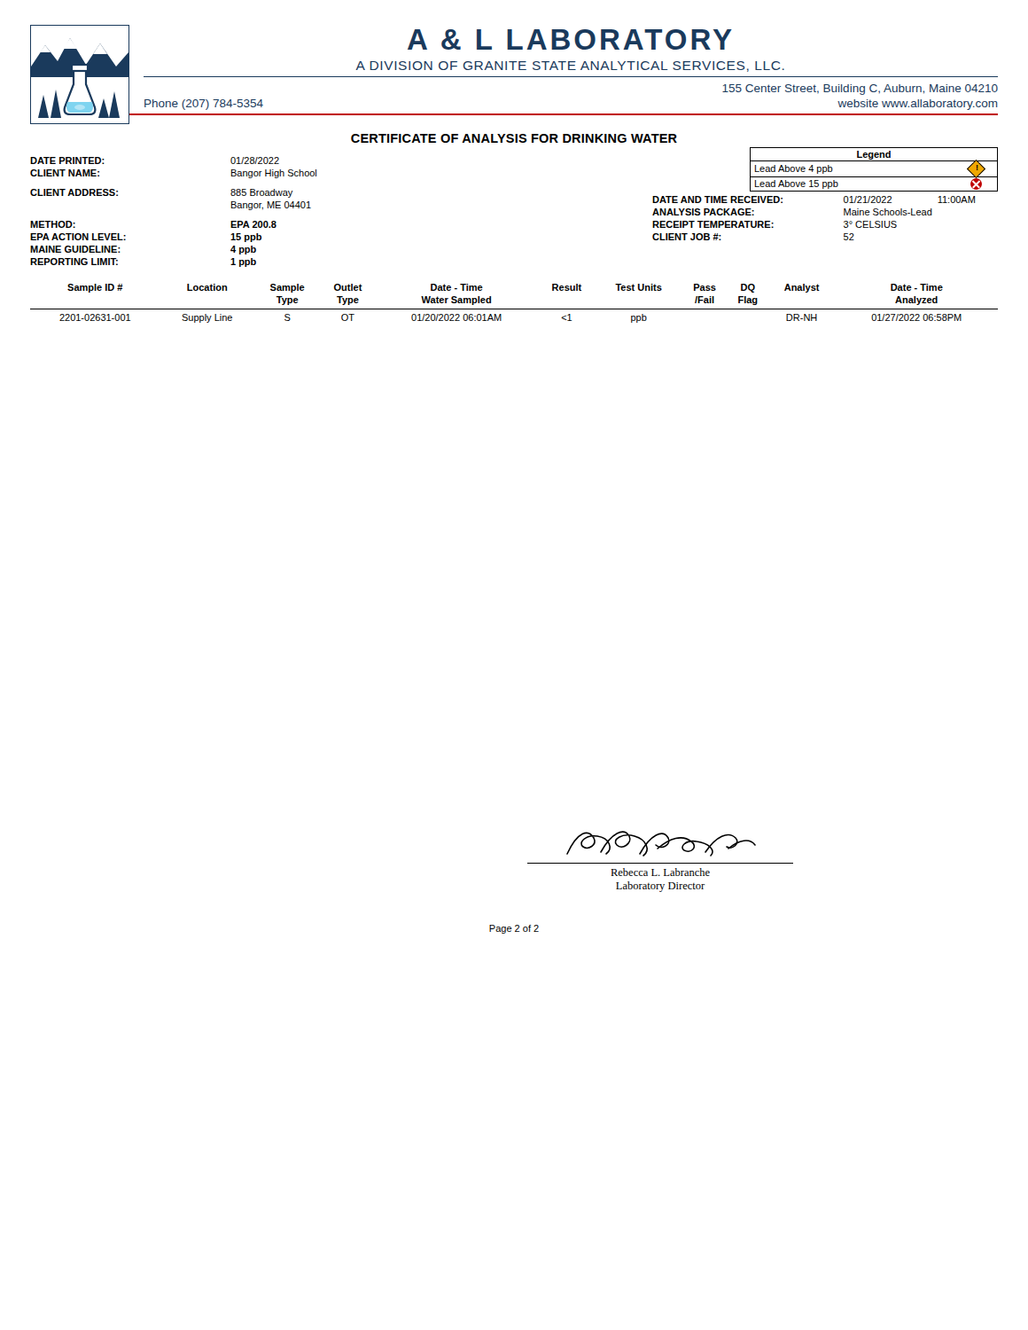A & L LABORATORY
A DIVISION OF GRANITE STATE ANALYTICAL SERVICES, LLC.
155 Center Street, Building C, Auburn, Maine 04210
Phone (207) 784-5354 website www.allaboratory.com
CERTIFICATE OF ANALYSIS FOR DRINKING WATER
Legend
| Lead Above 4 ppb | |
| Lead Above 15 ppb | |
| DATE PRINTED: | 01/28/2022 |
| CLIENT NAME: | Bangor High School |
| CLIENT ADDRESS: | 885 Broadway |
| | Bangor, ME 04401 |
| METHOD: | EPA 200.8 |
| EPA ACTION LEVEL: | 15 ppb |
| MAINE GUIDELINE: | 4 ppb |
| REPORTING LIMIT: | 1 ppb |
| DATE AND TIME RECEIVED: | 01/21/2022 | 11:00AM |
| ANALYSIS PACKAGE: | Maine Schools-Lead |
| RECEIPT TEMPERATURE: | 3° CELSIUS |
| CLIENT JOB #: | 52 |
| Sample ID # | Location | Sample | Outlet | Date - Time | Result | Test Units | Pass | DQ | Analyst | Date - Time |
| --- | --- | --- | --- | --- | --- | --- | --- | --- | --- | --- |
| | | Type | Type | Water Sampled | | | /Fail | Flag | | Analyzed |
| 2201-02631-001 | Supply Line | S | OT | 01/20/2022 06:01AM | <1 | ppb | | | DR-NH | 01/27/2022 06:58PM |
Rebecca L. Labranche
Laboratory Director
Page 2 of 2